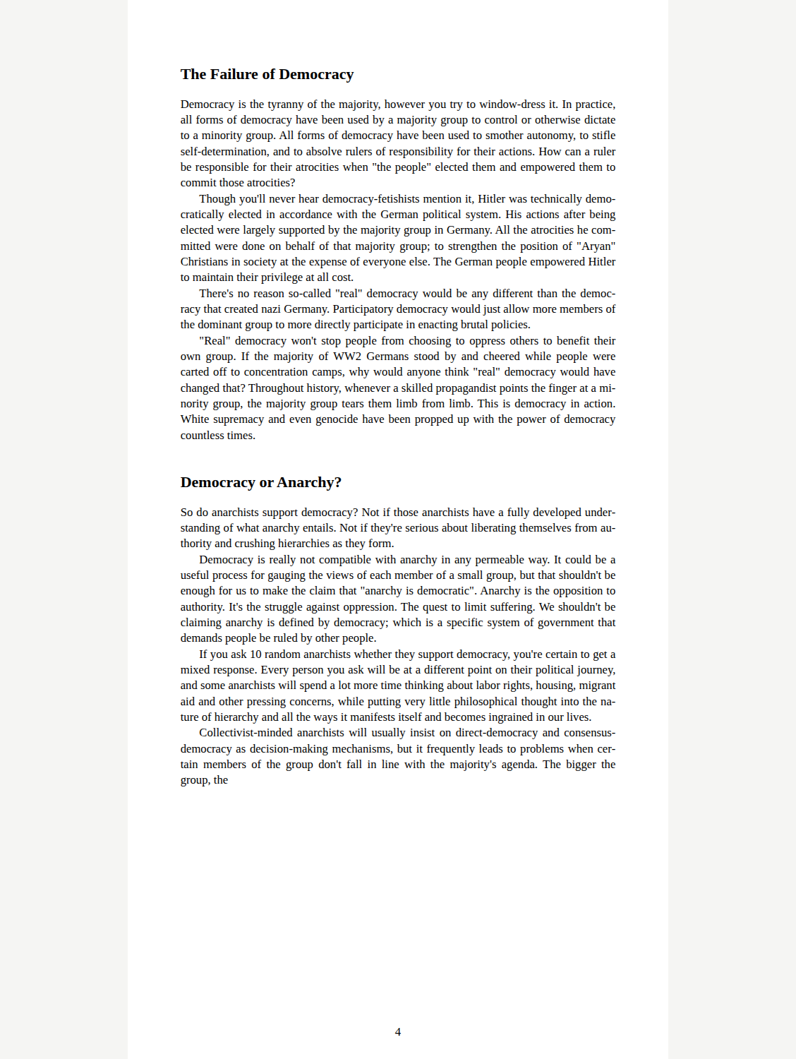The Failure of Democracy
Democracy is the tyranny of the majority, however you try to window-dress it. In practice, all forms of democracy have been used by a majority group to control or otherwise dictate to a minority group. All forms of democracy have been used to smother autonomy, to stifle self-determination, and to absolve rulers of responsibility for their actions. How can a ruler be responsible for their atrocities when "the people" elected them and empowered them to commit those atrocities?
Though you'll never hear democracy-fetishists mention it, Hitler was technically democratically elected in accordance with the German political system. His actions after being elected were largely supported by the majority group in Germany. All the atrocities he committed were done on behalf of that majority group; to strengthen the position of "Aryan" Christians in society at the expense of everyone else. The German people empowered Hitler to maintain their privilege at all cost.
There's no reason so-called "real" democracy would be any different than the democracy that created nazi Germany. Participatory democracy would just allow more members of the dominant group to more directly participate in enacting brutal policies.
"Real" democracy won't stop people from choosing to oppress others to benefit their own group. If the majority of WW2 Germans stood by and cheered while people were carted off to concentration camps, why would anyone think "real" democracy would have changed that? Throughout history, whenever a skilled propagandist points the finger at a minority group, the majority group tears them limb from limb. This is democracy in action. White supremacy and even genocide have been propped up with the power of democracy countless times.
Democracy or Anarchy?
So do anarchists support democracy? Not if those anarchists have a fully developed understanding of what anarchy entails. Not if they're serious about liberating themselves from authority and crushing hierarchies as they form.
Democracy is really not compatible with anarchy in any permeable way. It could be a useful process for gauging the views of each member of a small group, but that shouldn't be enough for us to make the claim that "anarchy is democratic". Anarchy is the opposition to authority. It's the struggle against oppression. The quest to limit suffering. We shouldn't be claiming anarchy is defined by democracy; which is a specific system of government that demands people be ruled by other people.
If you ask 10 random anarchists whether they support democracy, you're certain to get a mixed response. Every person you ask will be at a different point on their political journey, and some anarchists will spend a lot more time thinking about labor rights, housing, migrant aid and other pressing concerns, while putting very little philosophical thought into the nature of hierarchy and all the ways it manifests itself and becomes ingrained in our lives.
Collectivist-minded anarchists will usually insist on direct-democracy and consensus-democracy as decision-making mechanisms, but it frequently leads to problems when certain members of the group don't fall in line with the majority's agenda. The bigger the group, the
4